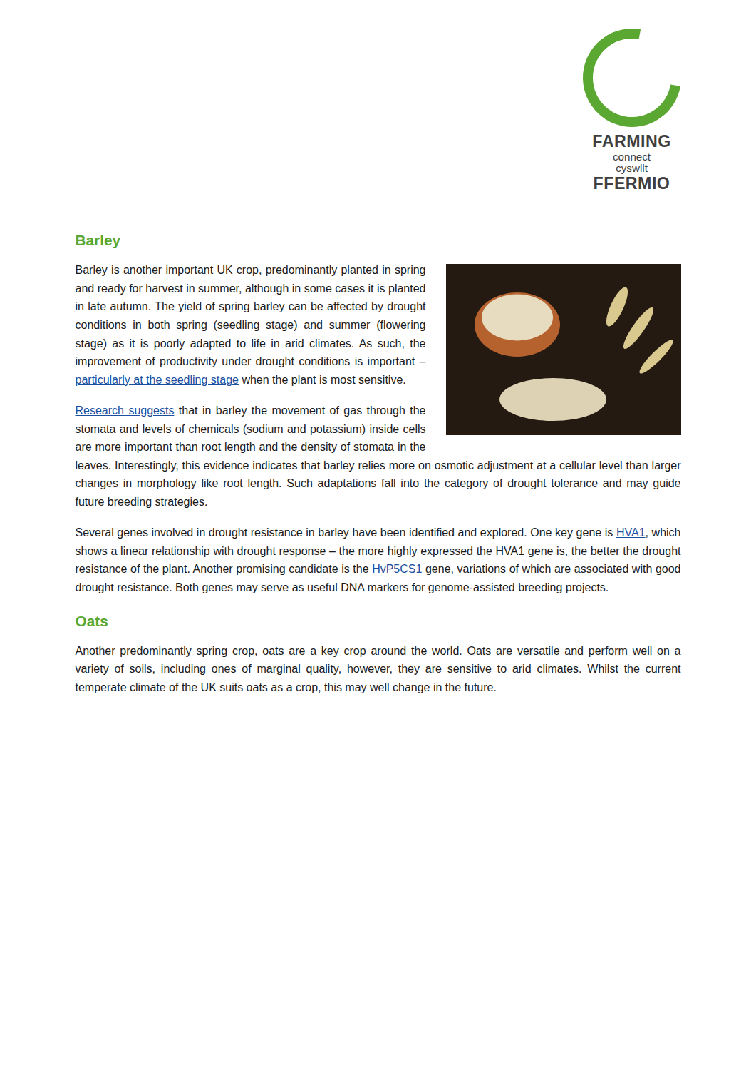FARMING
connect
cyswllt
FFERMIO
Barley
Barley is another important UK crop, predominantly planted in spring and ready for harvest in summer, although in some cases it is planted in late autumn. The yield of spring barley can be affected by drought conditions in both spring (seedling stage) and summer (flowering stage) as it is poorly adapted to life in arid climates. As such, the improvement of productivity under drought conditions is important – particularly at the seedling stage when the plant is most sensitive.
Research suggests that in barley the movement of gas through the stomata and levels of chemicals (sodium and potassium) inside cells are more important than root length and the density of stomata in the leaves. Interestingly, this evidence indicates that barley relies more on osmotic adjustment at a cellular level than larger changes in morphology like root length. Such adaptations fall into the category of drought tolerance and may guide future breeding strategies.
Several genes involved in drought resistance in barley have been identified and explored. One key gene is HVA1, which shows a linear relationship with drought response – the more highly expressed the HVA1 gene is, the better the drought resistance of the plant. Another promising candidate is the HvP5CS1 gene, variations of which are associated with good drought resistance. Both genes may serve as useful DNA markers for genome-assisted breeding projects.
Oats
Another predominantly spring crop, oats are a key crop around the world. Oats are versatile and perform well on a variety of soils, including ones of marginal quality, however, they are sensitive to arid climates. Whilst the current temperate climate of the UK suits oats as a crop, this may well change in the future.